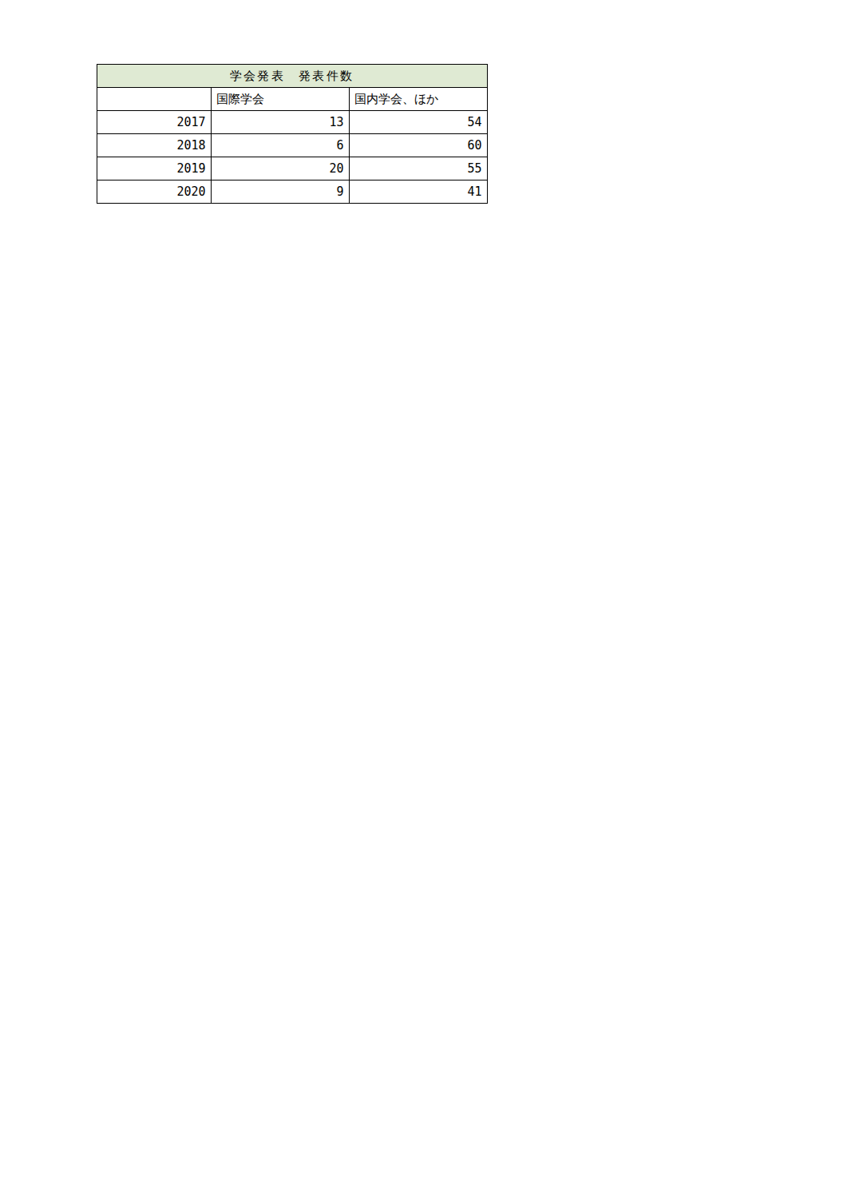| 学会発表 発表件数 |
| | 国際学会 | 国内学会、ほか |
| 2017 | 13 | 54 |
| 2018 | 6 | 60 |
| 2019 | 20 | 55 |
| 2020 | 9 | 41 |